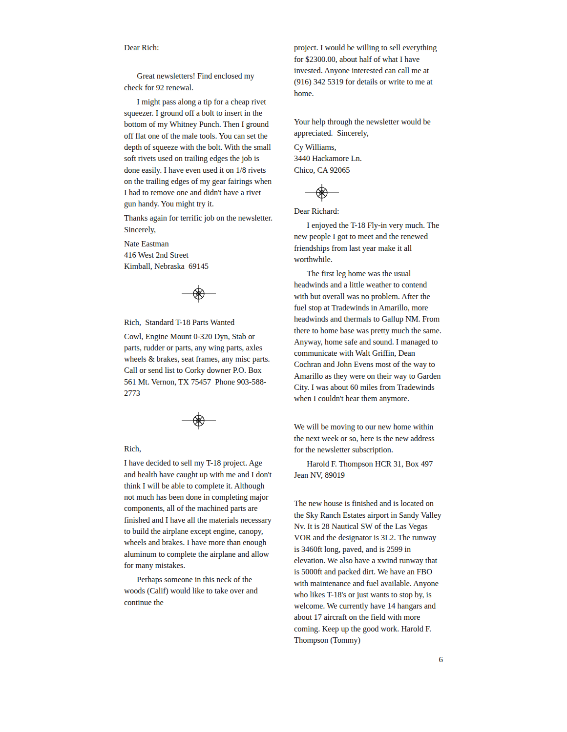Dear Rich:
Great newsletters! Find enclosed my check for 92 renewal.
I might pass along a tip for a cheap rivet squeezer. I ground off a bolt to insert in the bottom of my Whitney Punch. Then I ground off flat one of the male tools. You can set the depth of squeeze with the bolt. With the small soft rivets used on trailing edges the job is done easily. I have even used it on 1/8 rivets on the trailing edges of my gear fairings when I had to remove one and didn't have a rivet gun handy. You might try it.
Thanks again for terrific job on the newsletter. Sincerely,
Nate Eastman
416 West 2nd Street
Kimball, Nebraska 69145
Rich, Standard T-18 Parts Wanted
Cowl, Engine Mount 0-320 Dyn, Stab or parts, rudder or parts, any wing parts, axles wheels & brakes, seat frames, any misc parts. Call or send list to Corky downer P.O. Box 561 Mt. Vernon, TX 75457 Phone 903-588-2773
Rich,
I have decided to sell my T-18 project. Age and health have caught up with me and I don't think I will be able to complete it. Although not much has been done in completing major components, all of the machined parts are finished and I have all the materials necessary to build the airplane except engine, canopy, wheels and brakes. I have more than enough aluminum to complete the airplane and allow for many mistakes.
Perhaps someone in this neck of the woods (Calif) would like to take over and continue the
project. I would be willing to sell everything for $2300.00, about half of what I have invested. Anyone interested can call me at (916) 342 5319 for details or write to me at home.
Your help through the newsletter would be appreciated. Sincerely,
Cy Williams,
3440 Hackamore Ln.
Chico, CA 92065
Dear Richard:
I enjoyed the T-18 Fly-in very much. The new people I got to meet and the renewed friendships from last year make it all worthwhile.
The first leg home was the usual headwinds and a little weather to contend with but overall was no problem. After the fuel stop at Tradewinds in Amarillo, more headwinds and thermals to Gallup NM. From there to home base was pretty much the same. Anyway, home safe and sound. I managed to communicate with Walt Griffin, Dean Cochran and John Evens most of the way to Amarillo as they were on their way to Garden City. I was about 60 miles from Tradewinds when I couldn't hear them anymore.
We will be moving to our new home within the next week or so, here is the new address for the newsletter subscription.
Harold F. Thompson HCR 31, Box 497 Jean NV, 89019
The new house is finished and is located on the Sky Ranch Estates airport in Sandy Valley Nv. It is 28 Nautical SW of the Las Vegas VOR and the designator is 3L2. The runway is 3460ft long, paved, and is 2599 in elevation. We also have a xwind runway that is 5000ft and packed dirt. We have an FBO with maintenance and fuel available. Anyone who likes T-18's or just wants to stop by, is welcome. We currently have 14 hangars and about 17 aircraft on the field with more coming. Keep up the good work. Harold F. Thompson (Tommy)
6